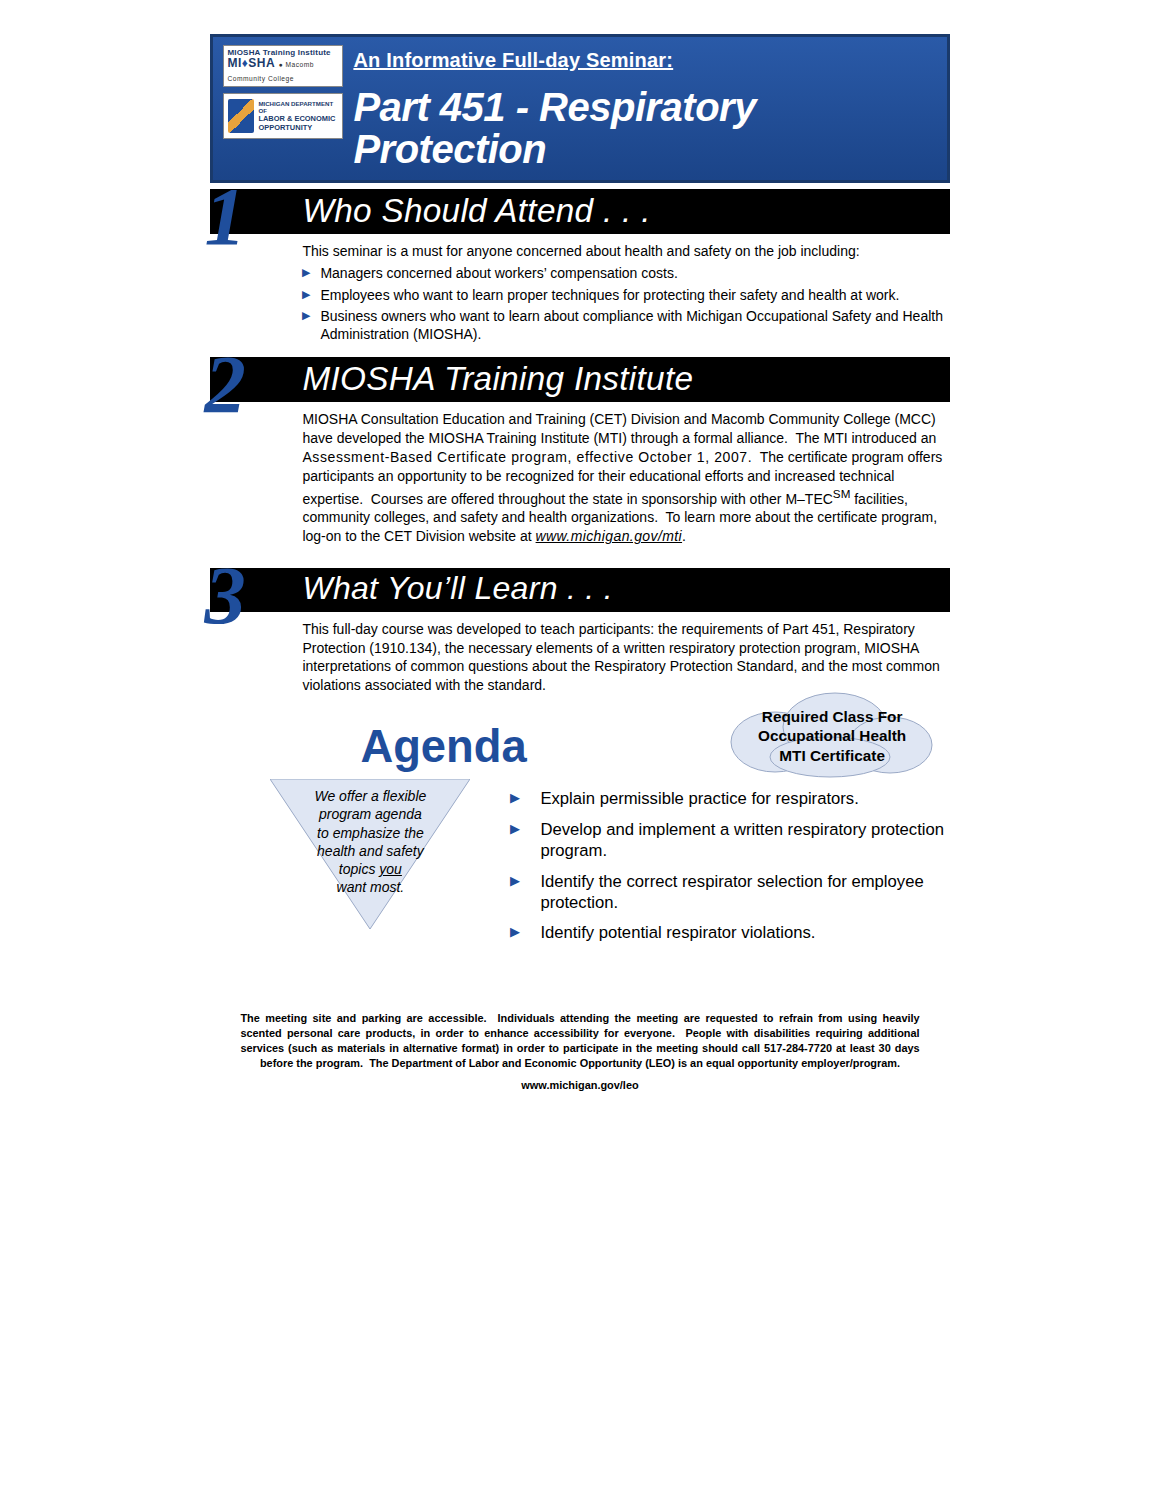MIOSHA Training Institute
MI♦SHA ● Macomb
Community College
MICHIGAN DEPARTMENT OF
LABOR & ECONOMIC
OPPORTUNITY
An Informative Full-day Seminar:
Part 451 - Respiratory Protection
1
Who Should Attend . . .
This seminar is a must for anyone concerned about health and safety on the job including:
Managers concerned about workers’ compensation costs.
Employees who want to learn proper techniques for protecting their safety and health at work.
Business owners who want to learn about compliance with Michigan Occupational Safety and Health Administration (MIOSHA).
2
MIOSHA Training Institute
MIOSHA Consultation Education and Training (CET) Division and Macomb Community College (MCC) have developed the MIOSHA Training Institute (MTI) through a formal alliance. The MTI introduced an Assessment-Based Certificate program, effective October 1, 2007. The certificate program offers participants an opportunity to be recognized for their educational efforts and increased technical expertise. Courses are offered throughout the state in sponsorship with other M–TECSM facilities, community colleges, and safety and health organizations. To learn more about the certificate program, log-on to the CET Division website at www.michigan.gov/mti.
3
What You’ll Learn . . .
This full-day course was developed to teach participants: the requirements of Part 451, Respiratory Protection (1910.134), the necessary elements of a written respiratory protection program, MIOSHA interpretations of common questions about the Respiratory Protection Standard, and the most common violations associated with the standard.
Required Class For
Occupational Health
MTI Certificate
Agenda
We offer a flexible
program agenda
to emphasize the
health and safety
topics you
want most.
Explain permissible practice for respirators.
Develop and implement a written respiratory protection program.
Identify the correct respirator selection for employee protection.
Identify potential respirator violations.
The meeting site and parking are accessible. Individuals attending the meeting are requested to refrain from using heavily scented personal care products, in order to enhance accessibility for everyone. People with disabilities requiring additional services (such as materials in alternative format) in order to participate in the meeting should call 517-284-7720 at least 30 days before the program. The Department of Labor and Economic Opportunity (LEO) is an equal opportunity employer/program.
www.michigan.gov/leo